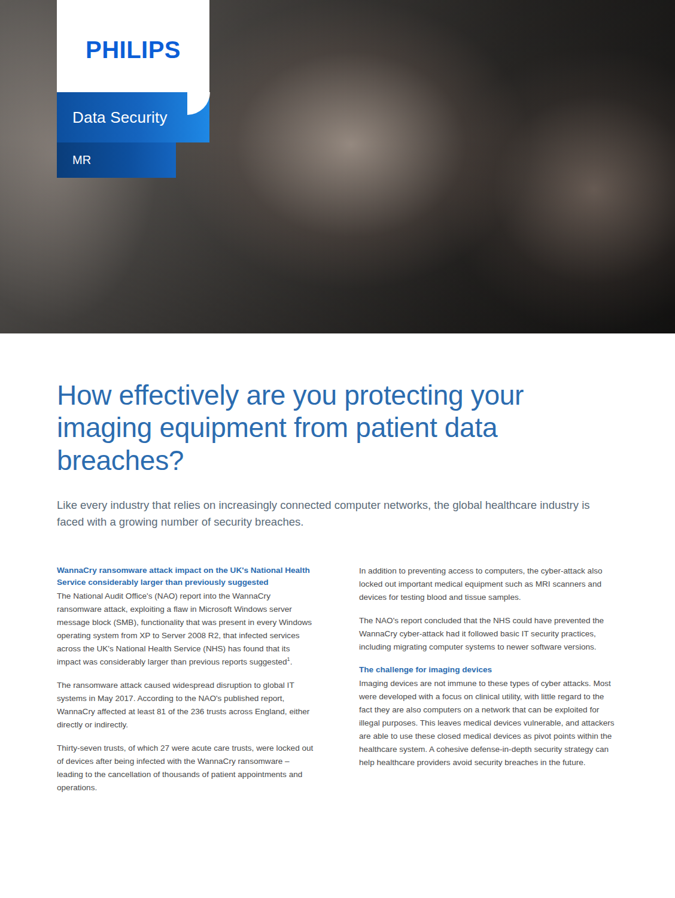PHILIPS
Data Security
MR
How effectively are you protecting your imaging equipment from patient data breaches?
Like every industry that relies on increasingly connected computer networks, the global healthcare industry is faced with a growing number of security breaches.
WannaCry ransomware attack impact on the UK's National Health Service considerably larger than previously suggested
The National Audit Office's (NAO) report into the WannaCry ransomware attack, exploiting a flaw in Microsoft Windows server message block (SMB), functionality that was present in every Windows operating system from XP to Server 2008 R2, that infected services across the UK's National Health Service (NHS) has found that its impact was considerably larger than previous reports suggested1.
The ransomware attack caused widespread disruption to global IT systems in May 2017. According to the NAO's published report, WannaCry affected at least 81 of the 236 trusts across England, either directly or indirectly.
Thirty-seven trusts, of which 27 were acute care trusts, were locked out of devices after being infected with the WannaCry ransomware – leading to the cancellation of thousands of patient appointments and operations.
In addition to preventing access to computers, the cyber-attack also locked out important medical equipment such as MRI scanners and devices for testing blood and tissue samples.
The NAO's report concluded that the NHS could have prevented the WannaCry cyber-attack had it followed basic IT security practices, including migrating computer systems to newer software versions.
The challenge for imaging devices
Imaging devices are not immune to these types of cyber attacks. Most were developed with a focus on clinical utility, with little regard to the fact they are also computers on a network that can be exploited for illegal purposes. This leaves medical devices vulnerable, and attackers are able to use these closed medical devices as pivot points within the healthcare system. A cohesive defense-in-depth security strategy can help healthcare providers avoid security breaches in the future.